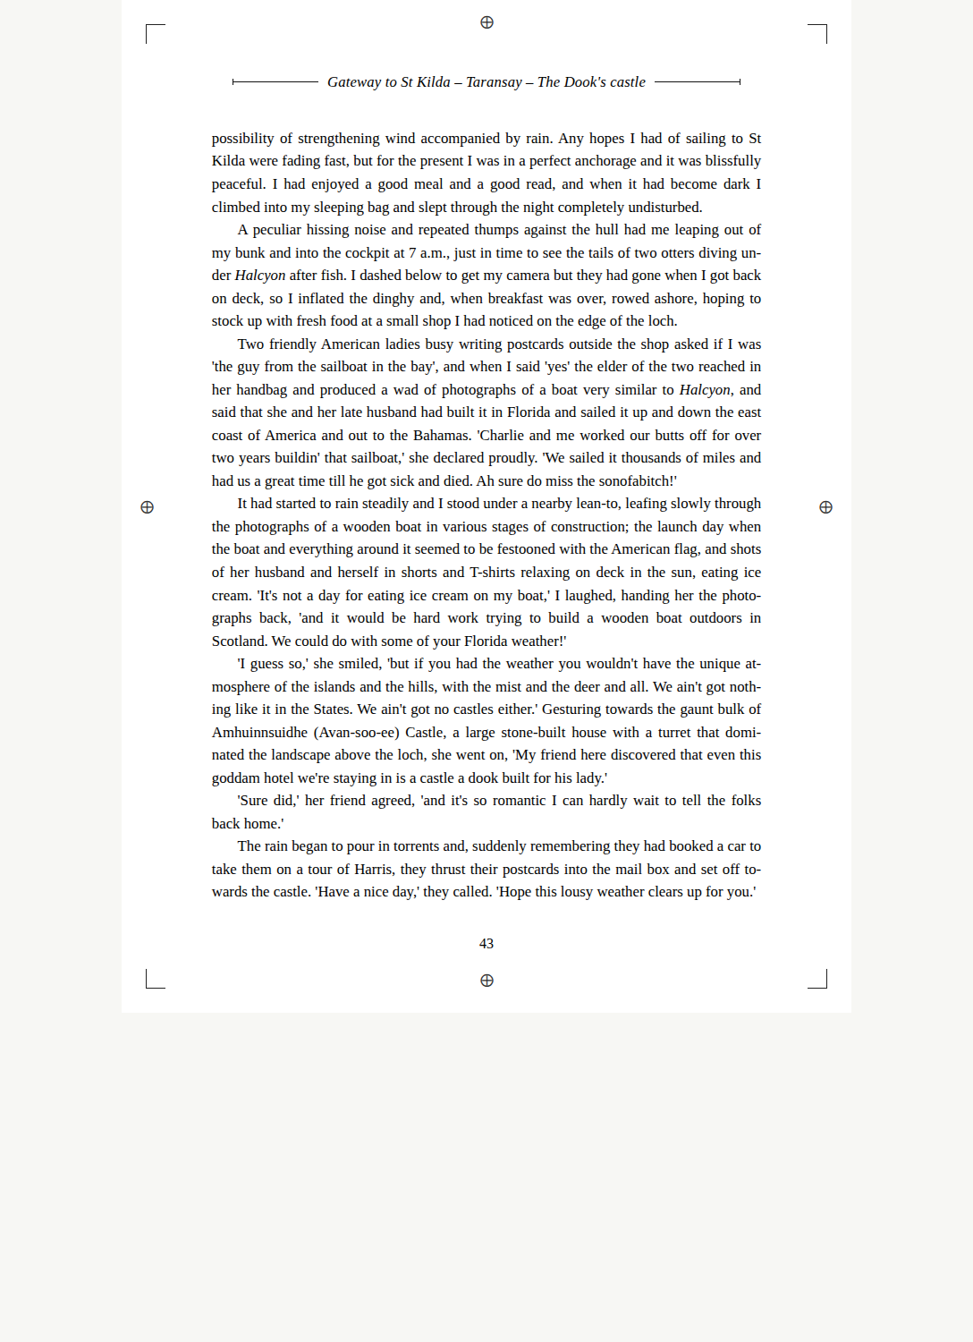⨁
⨁
⨁
⨁
Gateway to St Kilda – Taransay – The Dook's castle
possibility of strengthening wind accompanied by rain. Any hopes I had of sailing to St Kilda were fading fast, but for the present I was in a perfect anchorage and it was blissfully peaceful. I had enjoyed a good meal and a good read, and when it had become dark I climbed into my sleeping bag and slept through the night completely undisturbed.
A peculiar hissing noise and repeated thumps against the hull had me leaping out of my bunk and into the cockpit at 7 a.m., just in time to see the tails of two otters diving under Halcyon after fish. I dashed below to get my camera but they had gone when I got back on deck, so I inflated the dinghy and, when breakfast was over, rowed ashore, hoping to stock up with fresh food at a small shop I had noticed on the edge of the loch.
Two friendly American ladies busy writing postcards outside the shop asked if I was 'the guy from the sailboat in the bay', and when I said 'yes' the elder of the two reached in her handbag and produced a wad of photographs of a boat very similar to Halcyon, and said that she and her late husband had built it in Florida and sailed it up and down the east coast of America and out to the Bahamas. 'Charlie and me worked our butts off for over two years buildin' that sailboat,' she declared proudly. 'We sailed it thousands of miles and had us a great time till he got sick and died. Ah sure do miss the sonofabitch!'
It had started to rain steadily and I stood under a nearby lean-to, leafing slowly through the photographs of a wooden boat in various stages of construction; the launch day when the boat and everything around it seemed to be festooned with the American flag, and shots of her husband and herself in shorts and T-shirts relaxing on deck in the sun, eating ice cream. 'It's not a day for eating ice cream on my boat,' I laughed, handing her the photographs back, 'and it would be hard work trying to build a wooden boat outdoors in Scotland. We could do with some of your Florida weather!'
'I guess so,' she smiled, 'but if you had the weather you wouldn't have the unique atmosphere of the islands and the hills, with the mist and the deer and all. We ain't got nothing like it in the States. We ain't got no castles either.' Gesturing towards the gaunt bulk of Amhuinnsuidhe (Avan-soo-ee) Castle, a large stone-built house with a turret that dominated the landscape above the loch, she went on, 'My friend here discovered that even this goddam hotel we're staying in is a castle a dook built for his lady.'
'Sure did,' her friend agreed, 'and it's so romantic I can hardly wait to tell the folks back home.'
The rain began to pour in torrents and, suddenly remembering they had booked a car to take them on a tour of Harris, they thrust their postcards into the mail box and set off towards the castle. 'Have a nice day,' they called. 'Hope this lousy weather clears up for you.'
43